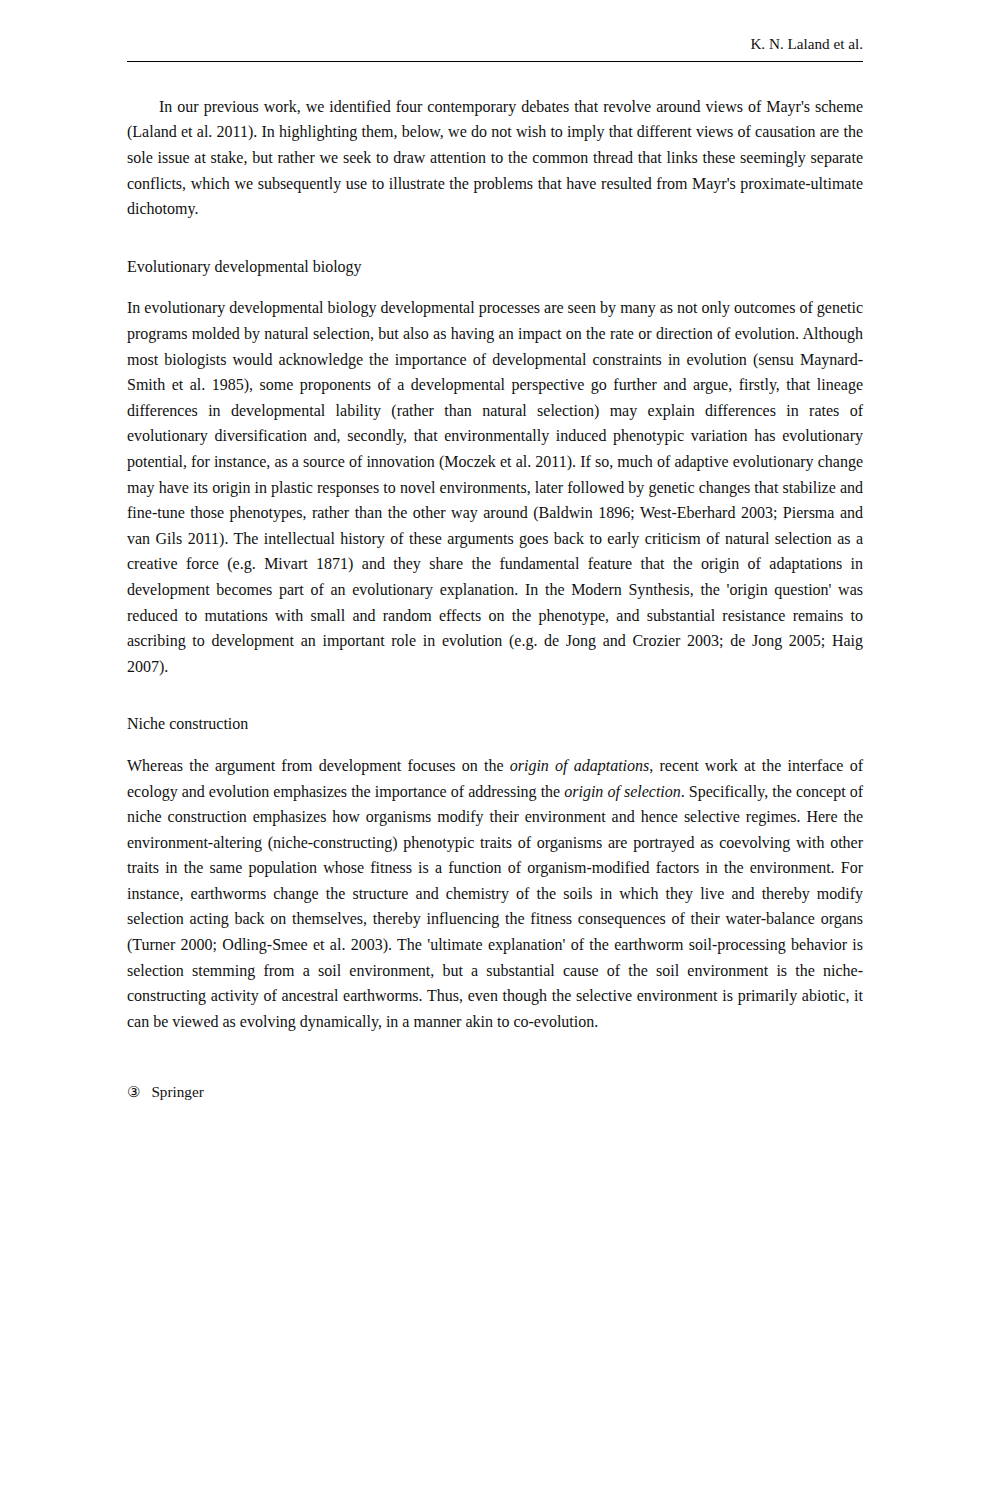K. N. Laland et al.
In our previous work, we identified four contemporary debates that revolve around views of Mayr's scheme (Laland et al. 2011). In highlighting them, below, we do not wish to imply that different views of causation are the sole issue at stake, but rather we seek to draw attention to the common thread that links these seemingly separate conflicts, which we subsequently use to illustrate the problems that have resulted from Mayr's proximate-ultimate dichotomy.
Evolutionary developmental biology
In evolutionary developmental biology developmental processes are seen by many as not only outcomes of genetic programs molded by natural selection, but also as having an impact on the rate or direction of evolution. Although most biologists would acknowledge the importance of developmental constraints in evolution (sensu Maynard-Smith et al. 1985), some proponents of a developmental perspective go further and argue, firstly, that lineage differences in developmental lability (rather than natural selection) may explain differences in rates of evolutionary diversification and, secondly, that environmentally induced phenotypic variation has evolutionary potential, for instance, as a source of innovation (Moczek et al. 2011). If so, much of adaptive evolutionary change may have its origin in plastic responses to novel environments, later followed by genetic changes that stabilize and fine-tune those phenotypes, rather than the other way around (Baldwin 1896; West-Eberhard 2003; Piersma and van Gils 2011). The intellectual history of these arguments goes back to early criticism of natural selection as a creative force (e.g. Mivart 1871) and they share the fundamental feature that the origin of adaptations in development becomes part of an evolutionary explanation. In the Modern Synthesis, the 'origin question' was reduced to mutations with small and random effects on the phenotype, and substantial resistance remains to ascribing to development an important role in evolution (e.g. de Jong and Crozier 2003; de Jong 2005; Haig 2007).
Niche construction
Whereas the argument from development focuses on the origin of adaptations, recent work at the interface of ecology and evolution emphasizes the importance of addressing the origin of selection. Specifically, the concept of niche construction emphasizes how organisms modify their environment and hence selective regimes. Here the environment-altering (niche-constructing) phenotypic traits of organisms are portrayed as coevolving with other traits in the same population whose fitness is a function of organism-modified factors in the environment. For instance, earthworms change the structure and chemistry of the soils in which they live and thereby modify selection acting back on themselves, thereby influencing the fitness consequences of their water-balance organs (Turner 2000; Odling-Smee et al. 2003). The 'ultimate explanation' of the earthworm soil-processing behavior is selection stemming from a soil environment, but a substantial cause of the soil environment is the niche-constructing activity of ancestral earthworms. Thus, even though the selective environment is primarily abiotic, it can be viewed as evolving dynamically, in a manner akin to co-evolution.
③ Springer